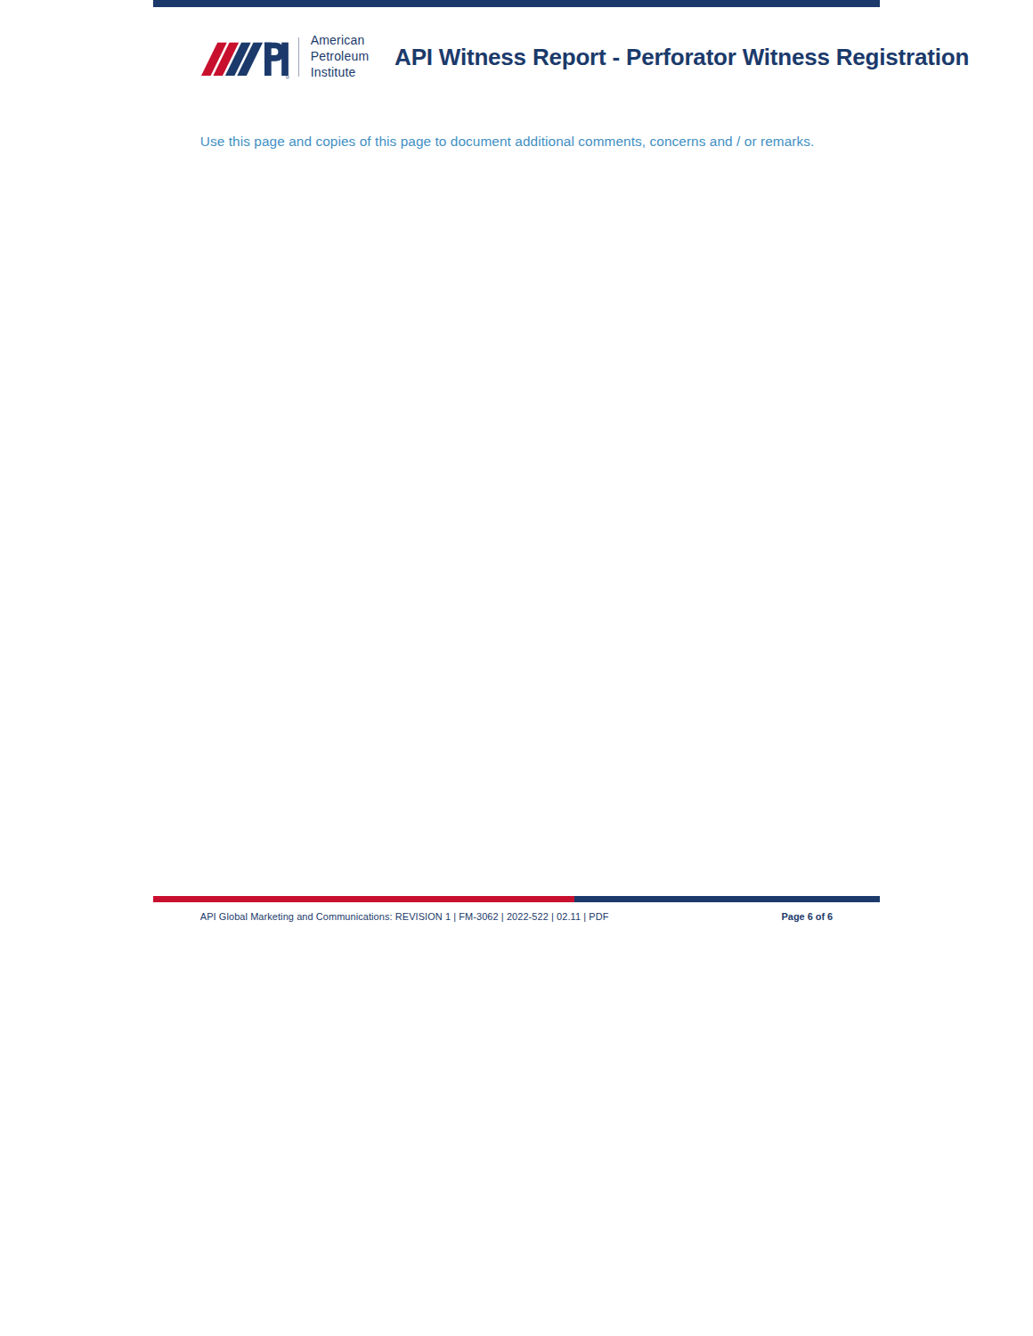R
American
Petroleum
Institute
API Witness Report - Perforator Witness Registration
Use this page and copies of this page to document additional comments, concerns and / or remarks.
API Global Marketing and Communications: REVISION 1 | FM-3062 | 2022-522 | 02.11 | PDF
Page 6 of 6